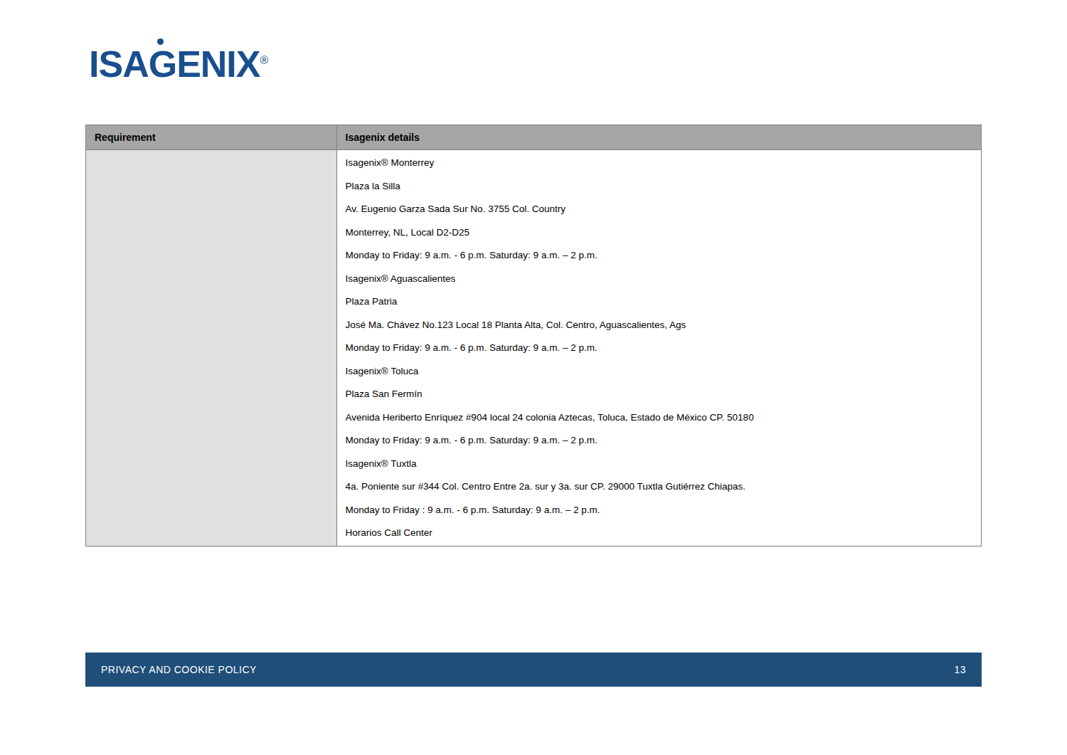ISAGENIX®
| Requirement | Isagenix details |
| --- | --- |
| | Isagenix® Monterrey Plaza la Silla Av. Eugenio Garza Sada Sur No. 3755 Col. Country Monterrey, NL, Local D2-D25 Monday to Friday: 9 a.m. - 6 p.m. Saturday: 9 a.m. – 2 p.m. Isagenix® Aguascalientes Plaza Patria José Ma. Chávez No.123 Local 18 Planta Alta, Col. Centro, Aguascalientes, Ags Monday to Friday: 9 a.m. - 6 p.m. Saturday: 9 a.m. – 2 p.m. Isagenix® Toluca Plaza San Fermín Avenida Heriberto Enríquez #904 local 24 colonia Aztecas, Toluca, Estado de México CP. 50180 Monday to Friday: 9 a.m. - 6 p.m. Saturday: 9 a.m. – 2 p.m. Isagenix® Tuxtla 4a. Poniente sur #344 Col. Centro Entre 2a. sur y 3a. sur CP. 29000 Tuxtla Gutiérrez Chiapas. Monday to Friday : 9 a.m. - 6 p.m. Saturday: 9 a.m. – 2 p.m. Horarios Call Center |
PRIVACY AND COOKIE POLICY 13